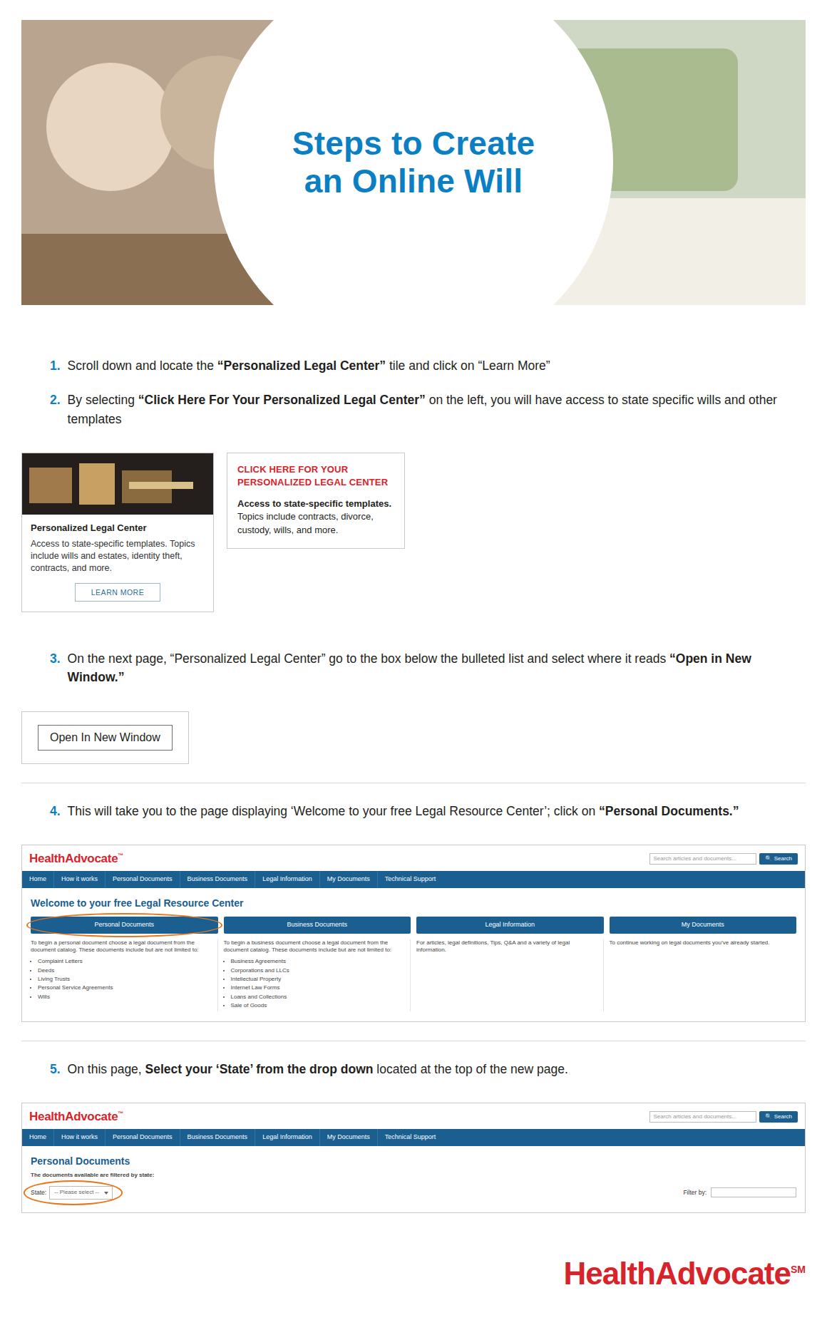Steps to Create
an Online Will
1.
Scroll down and locate the “Personalized Legal Center” tile and click on “Learn More”
2.
By selecting “Click Here For Your Personalized Legal Center” on the left, you will have access to state specific wills and other templates
Personalized Legal Center
Access to state-specific templates. Topics include wills and estates, identity theft, contracts, and more.
LEARN MORE
CLICK HERE FOR YOUR PERSONALIZED LEGAL CENTER
Access to state-specific templates. Topics include contracts, divorce, custody, wills, and more.
3.
On the next page, “Personalized Legal Center” go to the box below the bulleted list and select where it reads “Open in New Window.”
Open In New Window
4.
This will take you to the page displaying ‘Welcome to your free Legal Resource Center’; click on “Personal Documents.”
HealthAdvocate™
Search articles and documents...
🔍 Search
Home
How it works
Personal Documents
Business Documents
Legal Information
My Documents
Technical Support
Welcome to your free Legal Resource Center
Personal Documents
Business Documents
Legal Information
My Documents
To begin a personal document choose a legal document from the document catalog. These documents include but are not limited to:
Complaint Letters
Deeds
Living Trusts
Personal Service Agreements
Wills
To begin a business document choose a legal document from the document catalog. These documents include but are not limited to:
Business Agreements
Corporations and LLCs
Intellectual Property
Internet Law Forms
Loans and Collections
Sale of Goods
For articles, legal definitions, Tips, Q&A and a variety of legal information.
To continue working on legal documents you’ve already started.
5.
On this page, Select your ‘State’ from the drop down located at the top of the new page.
HealthAdvocate™
Search articles and documents...
🔍 Search
Home
How it works
Personal Documents
Business Documents
Legal Information
My Documents
Technical Support
Personal Documents
The documents available are filtered by state:
State: -- Please select --
Filter by:
HealthAdvocateSM